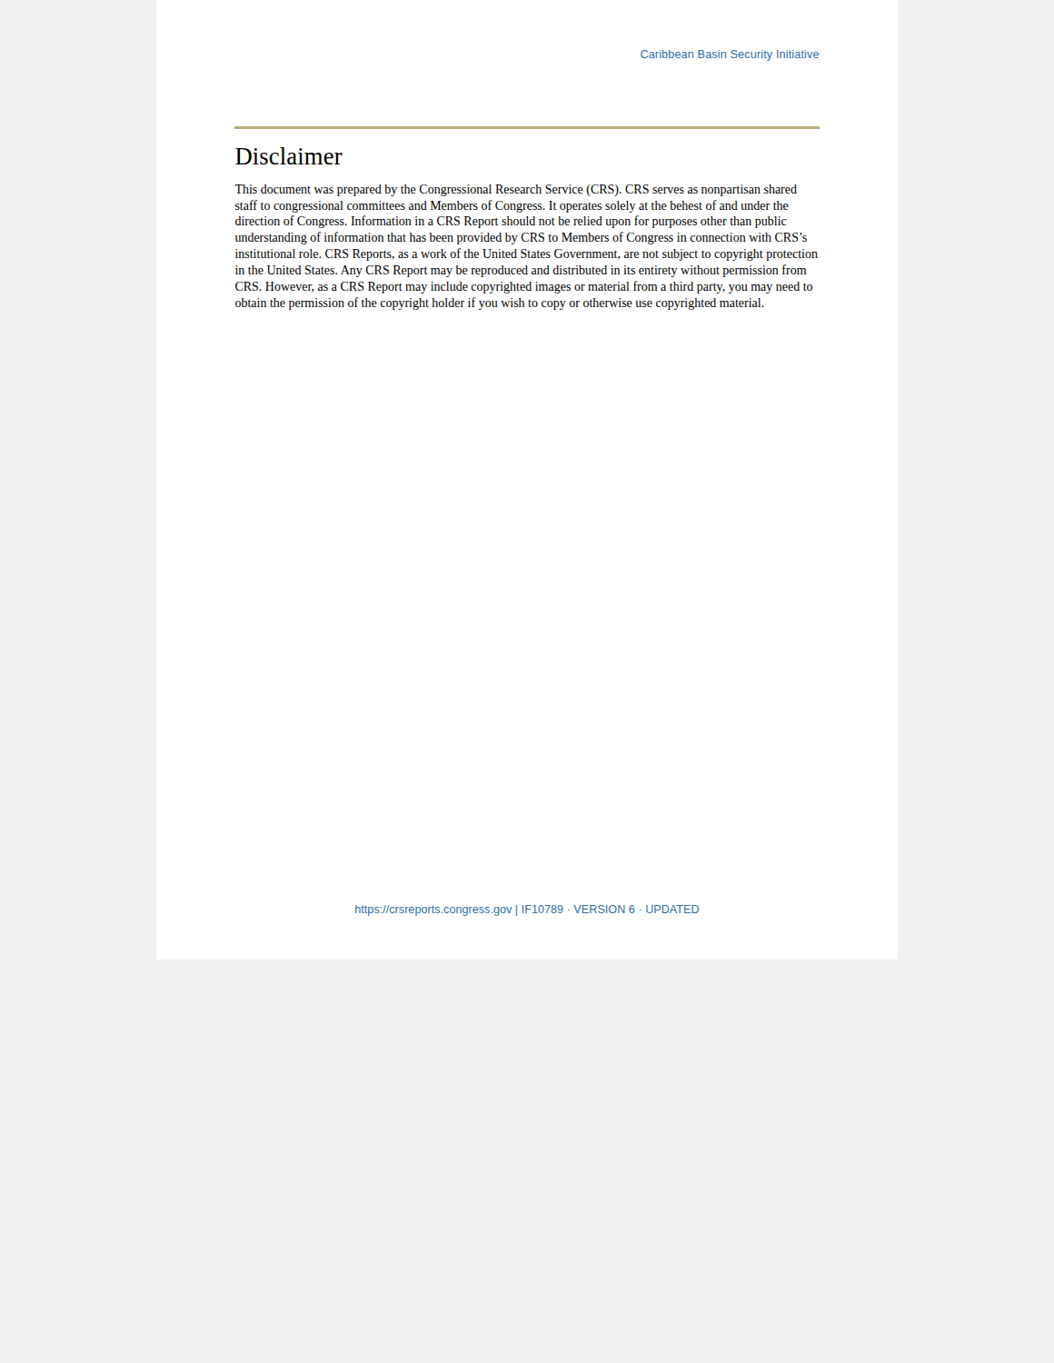Caribbean Basin Security Initiative
Disclaimer
This document was prepared by the Congressional Research Service (CRS). CRS serves as nonpartisan shared staff to congressional committees and Members of Congress. It operates solely at the behest of and under the direction of Congress. Information in a CRS Report should not be relied upon for purposes other than public understanding of information that has been provided by CRS to Members of Congress in connection with CRS’s institutional role. CRS Reports, as a work of the United States Government, are not subject to copyright protection in the United States. Any CRS Report may be reproduced and distributed in its entirety without permission from CRS. However, as a CRS Report may include copyrighted images or material from a third party, you may need to obtain the permission of the copyright holder if you wish to copy or otherwise use copyrighted material.
https://crsreports.congress.gov | IF10789 · VERSION 6 · UPDATED